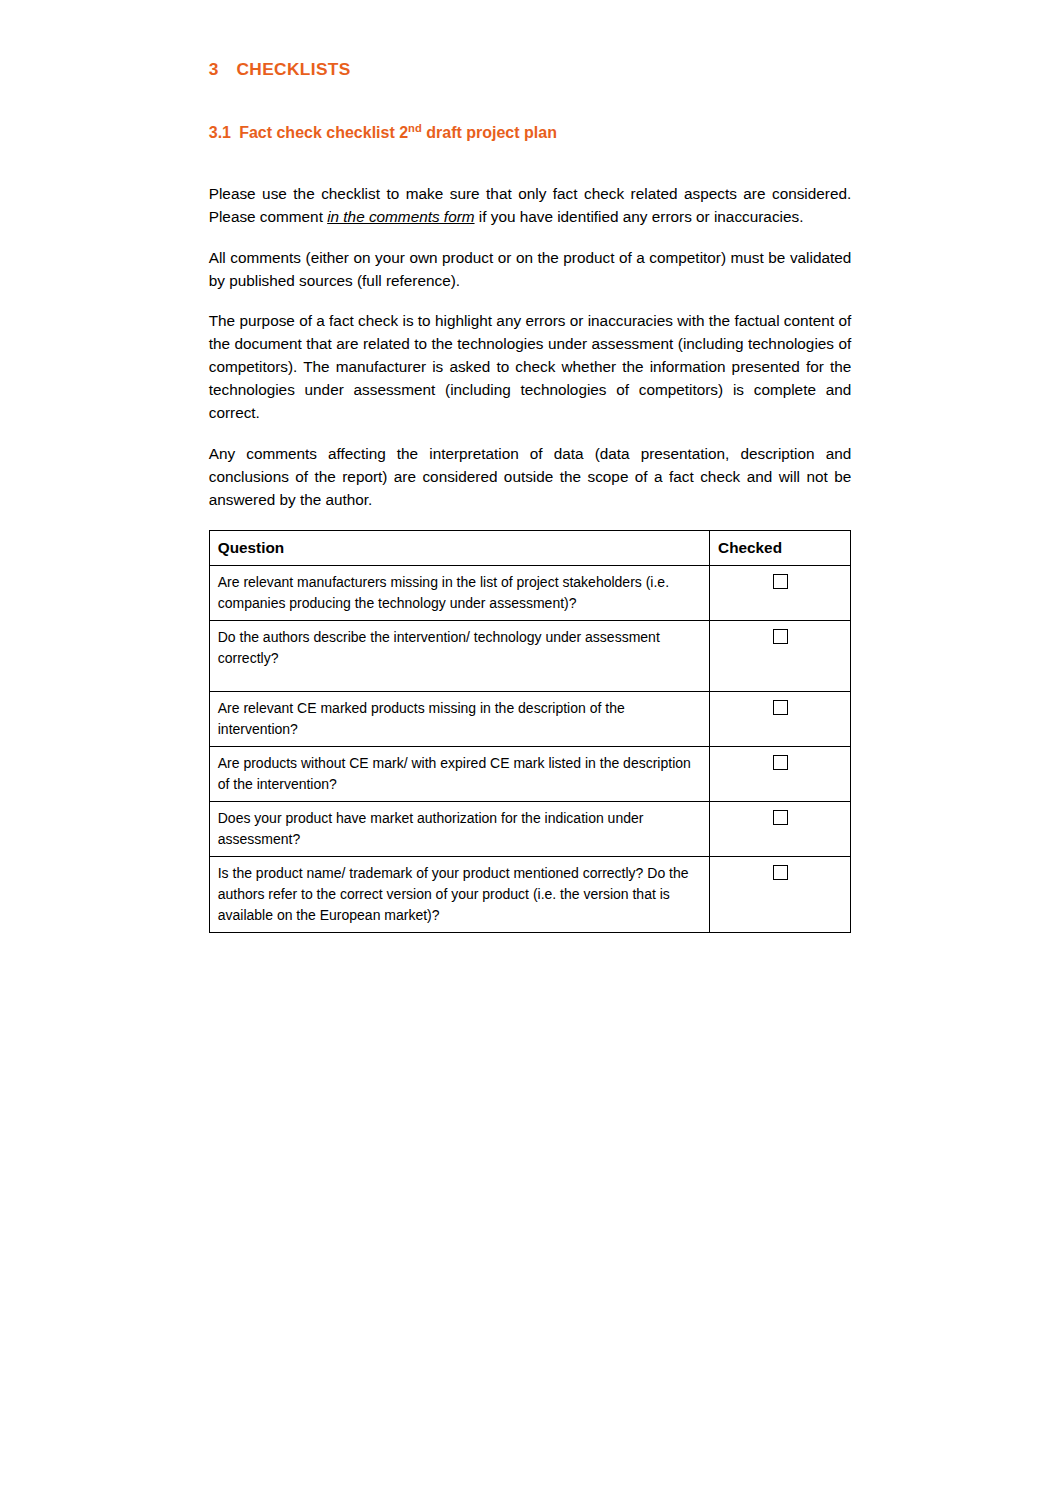3 CHECKLISTS
3.1 Fact check checklist 2nd draft project plan
Please use the checklist to make sure that only fact check related aspects are considered. Please comment in the comments form if you have identified any errors or inaccuracies.
All comments (either on your own product or on the product of a competitor) must be validated by published sources (full reference).
The purpose of a fact check is to highlight any errors or inaccuracies with the factual content of the document that are related to the technologies under assessment (including technologies of competitors). The manufacturer is asked to check whether the information presented for the technologies under assessment (including technologies of competitors) is complete and correct.
Any comments affecting the interpretation of data (data presentation, description and conclusions of the report) are considered outside the scope of a fact check and will not be answered by the author.
| Question | Checked |
| --- | --- |
| Are relevant manufacturers missing in the list of project stakeholders (i.e. companies producing the technology under assessment)? | |
| Do the authors describe the intervention/ technology under assessment correctly? | |
| Are relevant CE marked products missing in the description of the intervention? | |
| Are products without CE mark/ with expired CE mark listed in the description of the intervention? | |
| Does your product have market authorization for the indication under assessment? | |
| Is the product name/ trademark of your product mentioned correctly? Do the authors refer to the correct version of your product (i.e. the version that is available on the European market)? | |